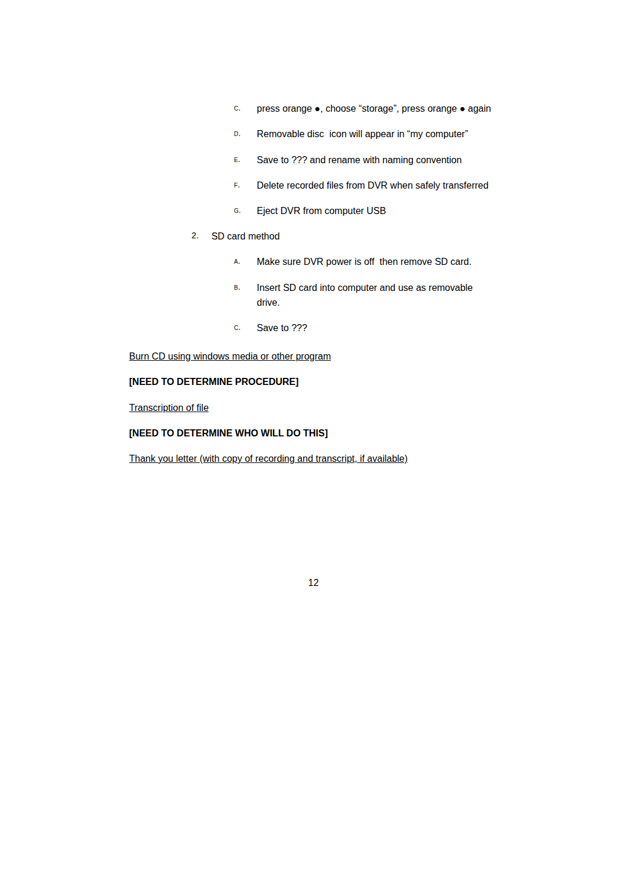c. press orange ●, choose “storage”, press orange ● again
d. Removable disc icon will appear in “my computer”
e. Save to ??? and rename with naming convention
f. Delete recorded files from DVR when safely transferred
g. Eject DVR from computer USB
2. SD card method
a. Make sure DVR power is off then remove SD card.
b. Insert SD card into computer and use as removable drive.
c. Save to ???
Burn CD using windows media or other program
[NEED TO DETERMINE PROCEDURE]
Transcription of file
[NEED TO DETERMINE WHO WILL DO THIS]
Thank you letter (with copy of recording and transcript, if available)
12